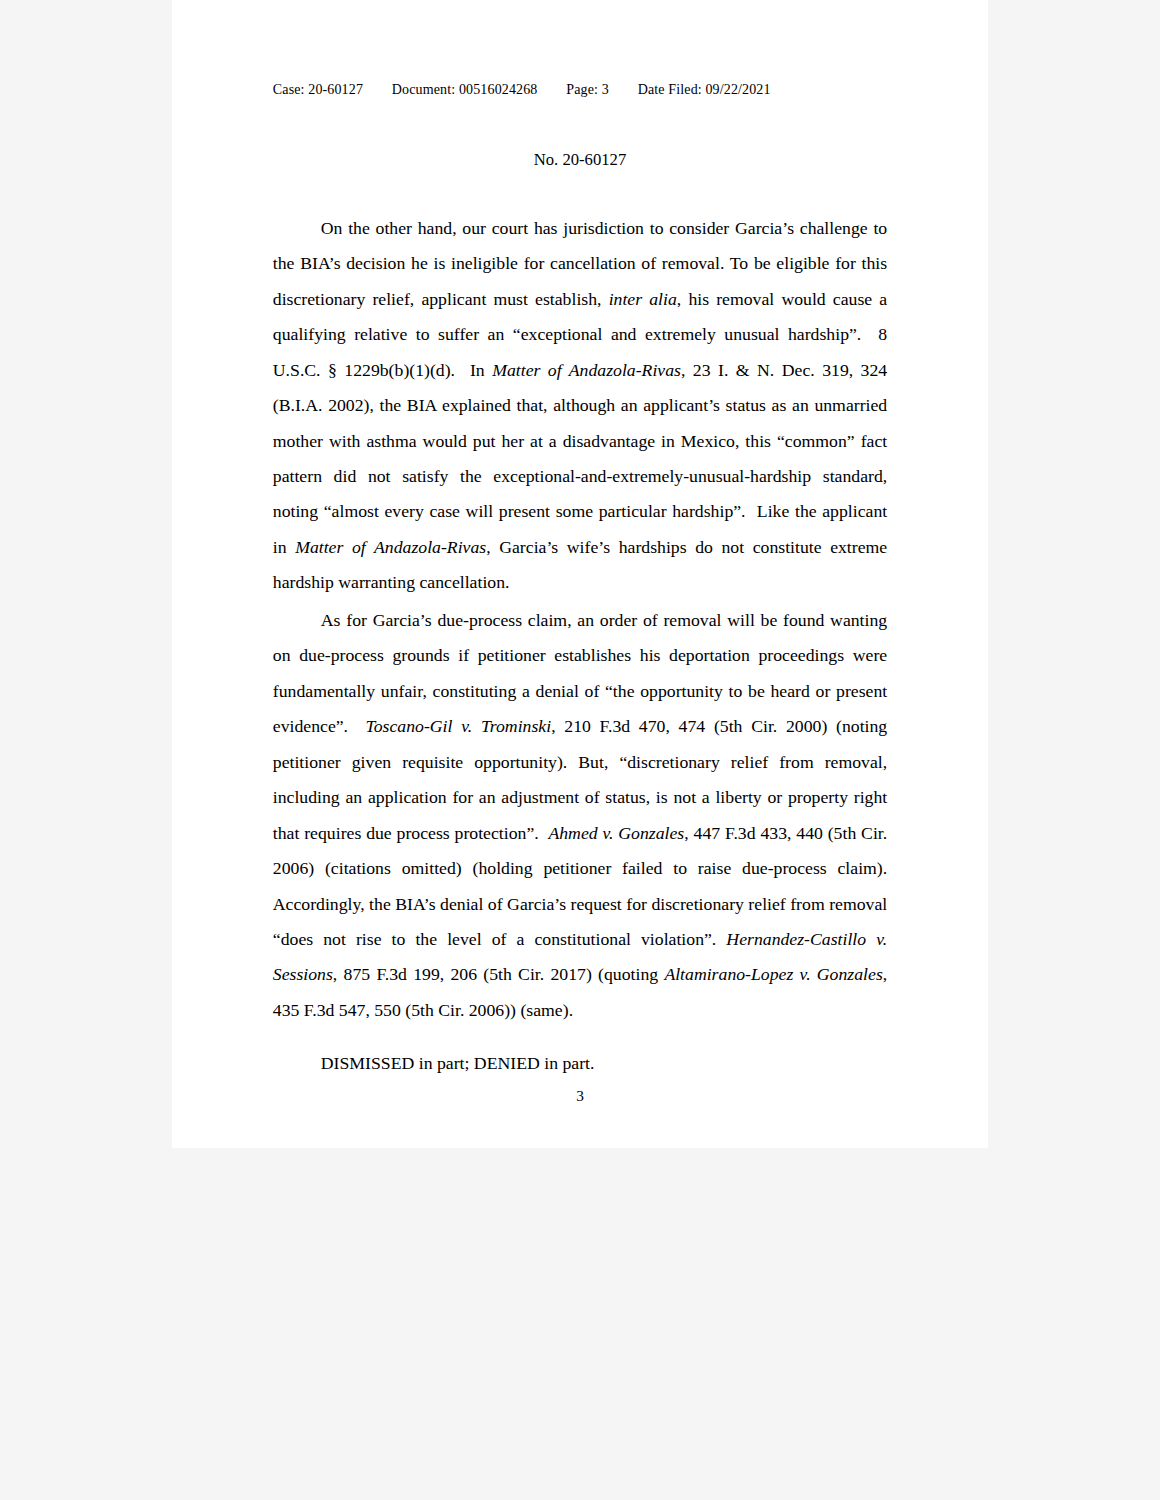Case: 20-60127 Document: 00516024268 Page: 3 Date Filed: 09/22/2021
No. 20-60127
On the other hand, our court has jurisdiction to consider Garcia’s challenge to the BIA’s decision he is ineligible for cancellation of removal. To be eligible for this discretionary relief, applicant must establish, inter alia, his removal would cause a qualifying relative to suffer an “exceptional and extremely unusual hardship”. 8 U.S.C. § 1229b(b)(1)(d). In Matter of Andazola-Rivas, 23 I. & N. Dec. 319, 324 (B.I.A. 2002), the BIA explained that, although an applicant’s status as an unmarried mother with asthma would put her at a disadvantage in Mexico, this “common” fact pattern did not satisfy the exceptional-and-extremely-unusual-hardship standard, noting “almost every case will present some particular hardship”. Like the applicant in Matter of Andazola-Rivas, Garcia’s wife’s hardships do not constitute extreme hardship warranting cancellation.
As for Garcia’s due-process claim, an order of removal will be found wanting on due-process grounds if petitioner establishes his deportation proceedings were fundamentally unfair, constituting a denial of “the opportunity to be heard or present evidence”. Toscano-Gil v. Trominski, 210 F.3d 470, 474 (5th Cir. 2000) (noting petitioner given requisite opportunity). But, “discretionary relief from removal, including an application for an adjustment of status, is not a liberty or property right that requires due process protection”. Ahmed v. Gonzales, 447 F.3d 433, 440 (5th Cir. 2006) (citations omitted) (holding petitioner failed to raise due-process claim). Accordingly, the BIA’s denial of Garcia’s request for discretionary relief from removal “does not rise to the level of a constitutional violation”. Hernandez-Castillo v. Sessions, 875 F.3d 199, 206 (5th Cir. 2017) (quoting Altamirano-Lopez v. Gonzales, 435 F.3d 547, 550 (5th Cir. 2006)) (same).
DISMISSED in part; DENIED in part.
3